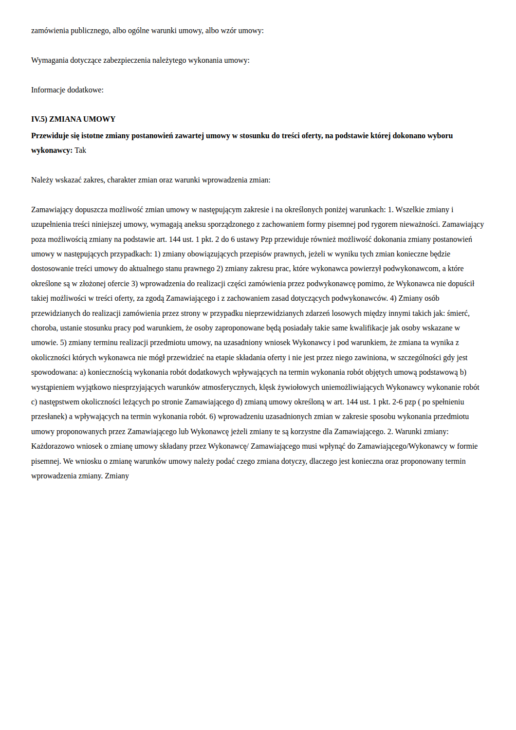zamówienia publicznego, albo ogólne warunki umowy, albo wzór umowy:
Wymagania dotyczące zabezpieczenia należytego wykonania umowy:
Informacje dodatkowe:
IV.5) ZMIANA UMOWY
Przewiduje się istotne zmiany postanowień zawartej umowy w stosunku do treści oferty, na podstawie której dokonano wyboru wykonawcy: Tak
Należy wskazać zakres, charakter zmian oraz warunki wprowadzenia zmian:
Zamawiający dopuszcza możliwość zmian umowy w następującym zakresie i na określonych poniżej warunkach: 1. Wszelkie zmiany i uzupełnienia treści niniejszej umowy, wymagają aneksu sporządzonego z zachowaniem formy pisemnej pod rygorem nieważności. Zamawiający poza możliwością zmiany na podstawie art. 144 ust. 1 pkt. 2 do 6 ustawy Pzp przewiduje również możliwość dokonania zmiany postanowień umowy w następujących przypadkach: 1) zmiany obowiązujących przepisów prawnych, jeżeli w wyniku tych zmian konieczne będzie dostosowanie treści umowy do aktualnego stanu prawnego 2) zmiany zakresu prac, które wykonawca powierzył podwykonawcom, a które określone są w złożonej ofercie 3) wprowadzenia do realizacji części zamówienia przez podwykonawcę pomimo, że Wykonawca nie dopuścił takiej możliwości w treści oferty, za zgodą Zamawiającego i z zachowaniem zasad dotyczących podwykonawców. 4) Zmiany osób przewidzianych do realizacji zamówienia przez strony w przypadku nieprzewidzianych zdarzeń losowych między innymi takich jak: śmierć, choroba, ustanie stosunku pracy pod warunkiem, że osoby zaproponowane będą posiadały takie same kwalifikacje jak osoby wskazane w umowie. 5) zmiany terminu realizacji przedmiotu umowy, na uzasadniony wniosek Wykonawcy i pod warunkiem, że zmiana ta wynika z okoliczności których wykonawca nie mógł przewidzieć na etapie składania oferty i nie jest przez niego zawiniona, w szczególności gdy jest spowodowana: a) koniecznością wykonania robót dodatkowych wpływających na termin wykonania robót objętych umową podstawową b) wystąpieniem wyjątkowo niesprzyjających warunków atmosferycznych, klęsk żywiołowych uniemożliwiających Wykonawcy wykonanie robót c) następstwem okoliczności leżących po stronie Zamawiającego d) zmianą umowy określoną w art. 144 ust. 1 pkt. 2-6 pzp ( po spełnieniu przesłanek) a wpływających na termin wykonania robót. 6) wprowadzeniu uzasadnionych zmian w zakresie sposobu wykonania przedmiotu umowy proponowanych przez Zamawiającego lub Wykonawcę jeżeli zmiany te są korzystne dla Zamawiającego. 2. Warunki zmiany: Każdorazowo wniosek o zmianę umowy składany przez Wykonawcę/ Zamawiającego musi wpłynąć do Zamawiającego/Wykonawcy w formie pisemnej. We wniosku o zmianę warunków umowy należy podać czego zmiana dotyczy, dlaczego jest konieczna oraz proponowany termin wprowadzenia zmiany. Zmiany